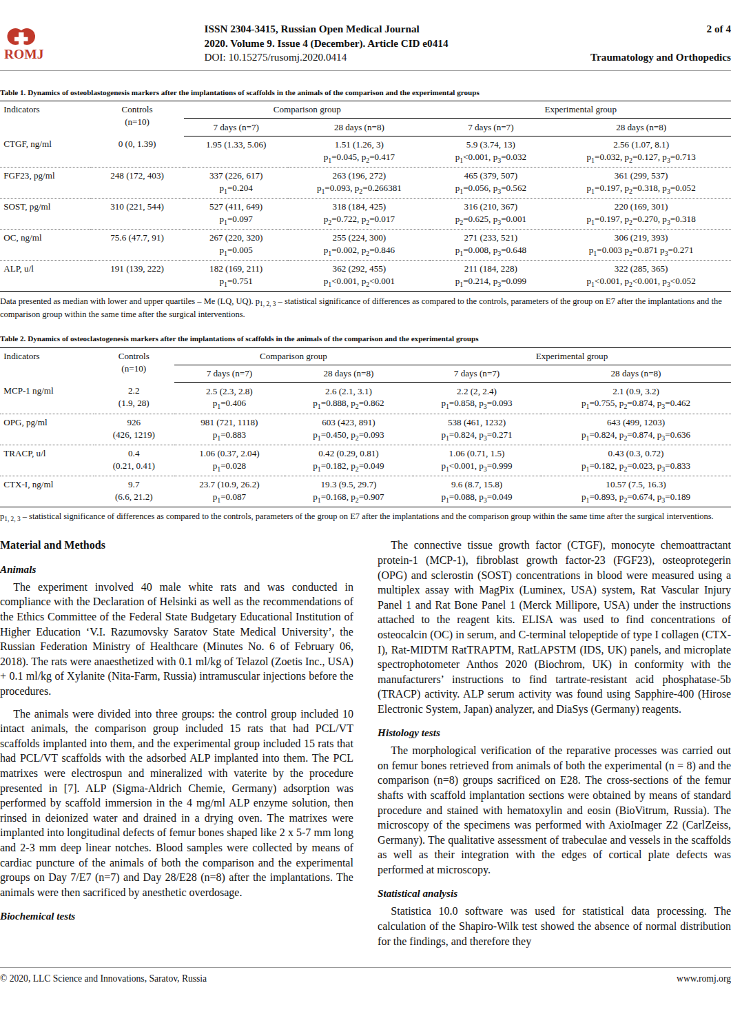ROMJ
ISSN 2304-3415, Russian Open Medical Journal
2020. Volume 9. Issue 4 (December). Article CID e0414
DOI: 10.15275/rusomj.2020.0414
2 of 4
Traumatology and Orthopedics
Table 1. Dynamics of osteoblastogenesis markers after the implantations of scaffolds in the animals of the comparison and the experimental groups
| Indicators | Controls (n=10) | Comparison group | Experimental group |
| --- | --- | --- | --- |
| 7 days (n=7) | 28 days (n=8) | 7 days (n=7) | 28 days (n=8) |
| CTGF, ng/ml | 0 (0, 1.39) | 1.95 (1.33, 5.06) | 1.51 (1.26, 3) p 1 =0.045, p 2 =0.417 | 5.9 (3.74, 13) p 1 <0.001, p 3 =0.032 | 2.56 (1.07, 8.1) p 1 =0.032, p 2 =0.127, p 3 =0.713 |
| FGF23, pg/ml | 248 (172, 403) | 337 (226, 617) p 1 =0.204 | 263 (196, 272) p 1 =0.093, p 2 =0.266381 | 465 (379, 507) p 1 =0.056, p 3 =0.562 | 361 (299, 537) p 1 =0.197, p 2 =0.318, p 3 =0.052 |
| SOST, pg/ml | 310 (221, 544) | 527 (411, 649) p 1 =0.097 | 318 (184, 425) p 2 =0.722, p 2 =0.017 | 316 (210, 367) p 2 =0.625, p 3 =0.001 | 220 (169, 301) p 1 =0.197, p 2 =0.270, p 3 =0.318 |
| OC, ng/ml | 75.6 (47.7, 91) | 267 (220, 320) p 1 =0.005 | 255 (224, 300) p 1 =0.002, p 2 =0.846 | 271 (233, 521) p 1 =0.008, p 3 =0.648 | 306 (219, 393) p 1 =0.003 p 2 =0.871 p 3 =0.271 |
| ALP, u/l | 191 (139, 222) | 182 (169, 211) p 1 =0.751 | 362 (292, 455) p 1 <0.001, p 2 <0.001 | 211 (184, 228) p 1 =0.214, p 3 =0.099 | 322 (285, 365) p 1 <0.001, p 2 <0.001, p 3 <0.052 |
Data presented as median with lower and upper quartiles – Me (LQ, UQ). p1, 2, 3 – statistical significance of differences as compared to the controls, parameters of the group on E7 after the implantations and the comparison group within the same time after the surgical interventions.
Table 2. Dynamics of osteoclastogenesis markers after the implantations of scaffolds in the animals of the comparison and the experimental groups
| Indicators | Controls (n=10) | Comparison group | Experimental group |
| --- | --- | --- | --- |
| 7 days (n=7) | 28 days (n=8) | 7 days (n=7) | 28 days (n=8) |
| MCP-1 ng/ml | 2.2 (1.9, 28) | 2.5 (2.3, 2.8) p 1 =0.406 | 2.6 (2.1, 3.1) p 1 =0.888, p 2 =0.862 | 2.2 (2, 2.4) p 1 =0.858, p 3 =0.093 | 2.1 (0.9, 3.2) p 1 =0.755, p 2 =0.874, p 3 =0.462 |
| OPG, pg/ml | 926 (426, 1219) | 981 (721, 1118) p 1 =0.883 | 603 (423, 891) p 1 =0.450, p 2 =0.093 | 538 (461, 1232) p 1 =0.824, p 3 =0.271 | 643 (499, 1203) p 1 =0.824, p 2 =0.874, p 3 =0.636 |
| TRACP, u/l | 0.4 (0.21, 0.41) | 1.06 (0.37, 2.04) p 1 =0.028 | 0.42 (0.29, 0.81) p 1 =0.182, p 2 =0.049 | 1.06 (0.71, 1.5) p 1 <0.001, p 3 =0.999 | 0.43 (0.3, 0.72) p 1 =0.182, p 2 =0.023, p 3 =0.833 |
| CTX-I, ng/ml | 9.7 (6.6, 21.2) | 23.7 (10.9, 26.2) p 1 =0.087 | 19.3 (9.5, 29.7) p 1 =0.168, p 2 =0.907 | 9.6 (8.7, 15.8) p 1 =0.088, p 3 =0.049 | 10.57 (7.5, 16.3) p 1 =0.893, p 2 =0.674, p 3 =0.189 |
p1, 2, 3 – statistical significance of differences as compared to the controls, parameters of the group on E7 after the implantations and the comparison group within the same time after the surgical interventions.
Material and Methods
Animals
The experiment involved 40 male white rats and was conducted in compliance with the Declaration of Helsinki as well as the recommendations of the Ethics Committee of the Federal State Budgetary Educational Institution of Higher Education ‘V.I. Razumovsky Saratov State Medical University’, the Russian Federation Ministry of Healthcare (Minutes No. 6 of February 06, 2018). The rats were anaesthetized with 0.1 ml/kg of Telazol (Zoetis Inc., USA) + 0.1 ml/kg of Xylanite (Nita-Farm, Russia) intramuscular injections before the procedures.
The animals were divided into three groups: the control group included 10 intact animals, the comparison group included 15 rats that had PCL/VT scaffolds implanted into them, and the experimental group included 15 rats that had PCL/VT scaffolds with the adsorbed ALP implanted into them. The PCL matrixes were electrospun and mineralized with vaterite by the procedure presented in [7]. ALP (Sigma-Aldrich Chemie, Germany) adsorption was performed by scaffold immersion in the 4 mg/ml ALP enzyme solution, then rinsed in deionized water and drained in a drying oven. The matrixes were implanted into longitudinal defects of femur bones shaped like 2 x 5-7 mm long and 2-3 mm deep linear notches. Blood samples were collected by means of cardiac puncture of the animals of both the comparison and the experimental groups on Day 7/E7 (n=7) and Day 28/E28 (n=8) after the implantations. The animals were then sacrificed by anesthetic overdosage.
Biochemical tests
The connective tissue growth factor (CTGF), monocyte chemoattractant protein-1 (MCP-1), fibroblast growth factor-23 (FGF23), osteoprotegerin (OPG) and sclerostin (SOST) concentrations in blood were measured using a multiplex assay with MagPix (Luminex, USA) system, Rat Vascular Injury Panel 1 and Rat Bone Panel 1 (Merck Millipore, USA) under the instructions attached to the reagent kits. ELISA was used to find concentrations of osteocalcin (OC) in serum, and C-terminal telopeptide of type I collagen (CTX-I), Rat-MIDTM RatTRAPTM, RatLAPSTM (IDS, UK) panels, and microplate spectrophotometer Anthos 2020 (Biochrom, UK) in conformity with the manufacturers’ instructions to find tartrate-resistant acid phosphatase-5b (TRACP) activity. ALP serum activity was found using Sapphire-400 (Hirose Electronic System, Japan) analyzer, and DiaSys (Germany) reagents.
Histology tests
The morphological verification of the reparative processes was carried out on femur bones retrieved from animals of both the experimental (n = 8) and the comparison (n=8) groups sacrificed on E28. The cross-sections of the femur shafts with scaffold implantation sections were obtained by means of standard procedure and stained with hematoxylin and eosin (BioVitrum, Russia). The microscopy of the specimens was performed with AxioImager Z2 (CarlZeiss, Germany). The qualitative assessment of trabeculae and vessels in the scaffolds as well as their integration with the edges of cortical plate defects was performed at microscopy.
Statistical analysis
Statistica 10.0 software was used for statistical data processing. The calculation of the Shapiro-Wilk test showed the absence of normal distribution for the findings, and therefore they
© 2020, LLC Science and Innovations, Saratov, Russia
www.romj.org